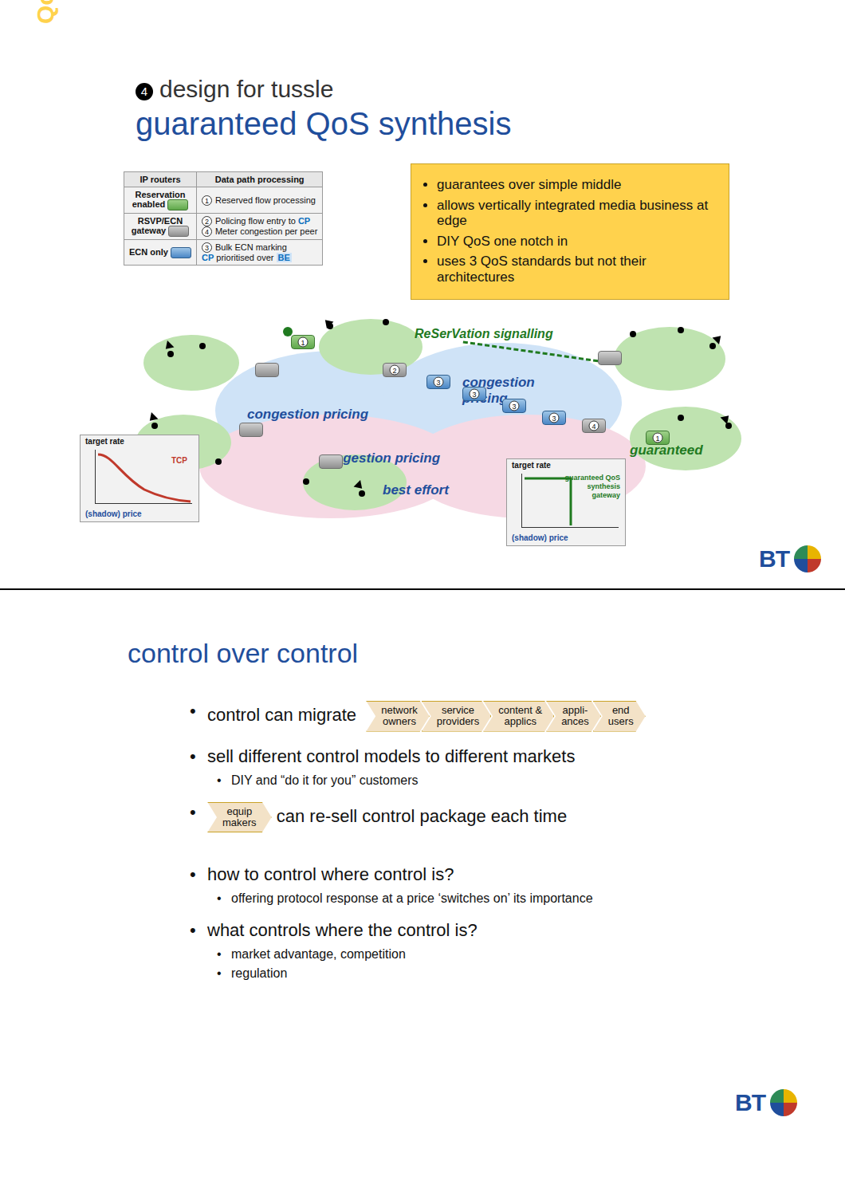QoS case study
4design for tussle
guaranteed QoS synthesis
| IP routers | Data path processing |
| --- | --- |
| Reservation enabled | 1 Reserved flow processing |
| RSVP/ECN gateway | 2 Policing flow entry to CP 4 Meter congestion per peer |
| ECN only | 3 Bulk ECN marking CP prioritised over BE |
guarantees over simple middle
allows vertically integrated media business at edge
DIY QoS one notch in
uses 3 QoS standards but not their architectures
congestion pricing
congestion
pricing
congestion pricing
best effort
guaranteed
ReSerVation signalling
1
2
3
3
3
3
4
1
target rate
TCP
(shadow) price
target rate
guaranteed QoS
synthesis
gateway
(shadow) price
BT
control over control
control can migrate network
owners service
providers content &
applics appli-
ances end
users
sell different control models to different markets
DIY and “do it for you” customers
equip
makers can re-sell control package each time
how to control where control is?
offering protocol response at a price ‘switches on’ its importance
what controls where the control is?
market advantage, competition
regulation
BT